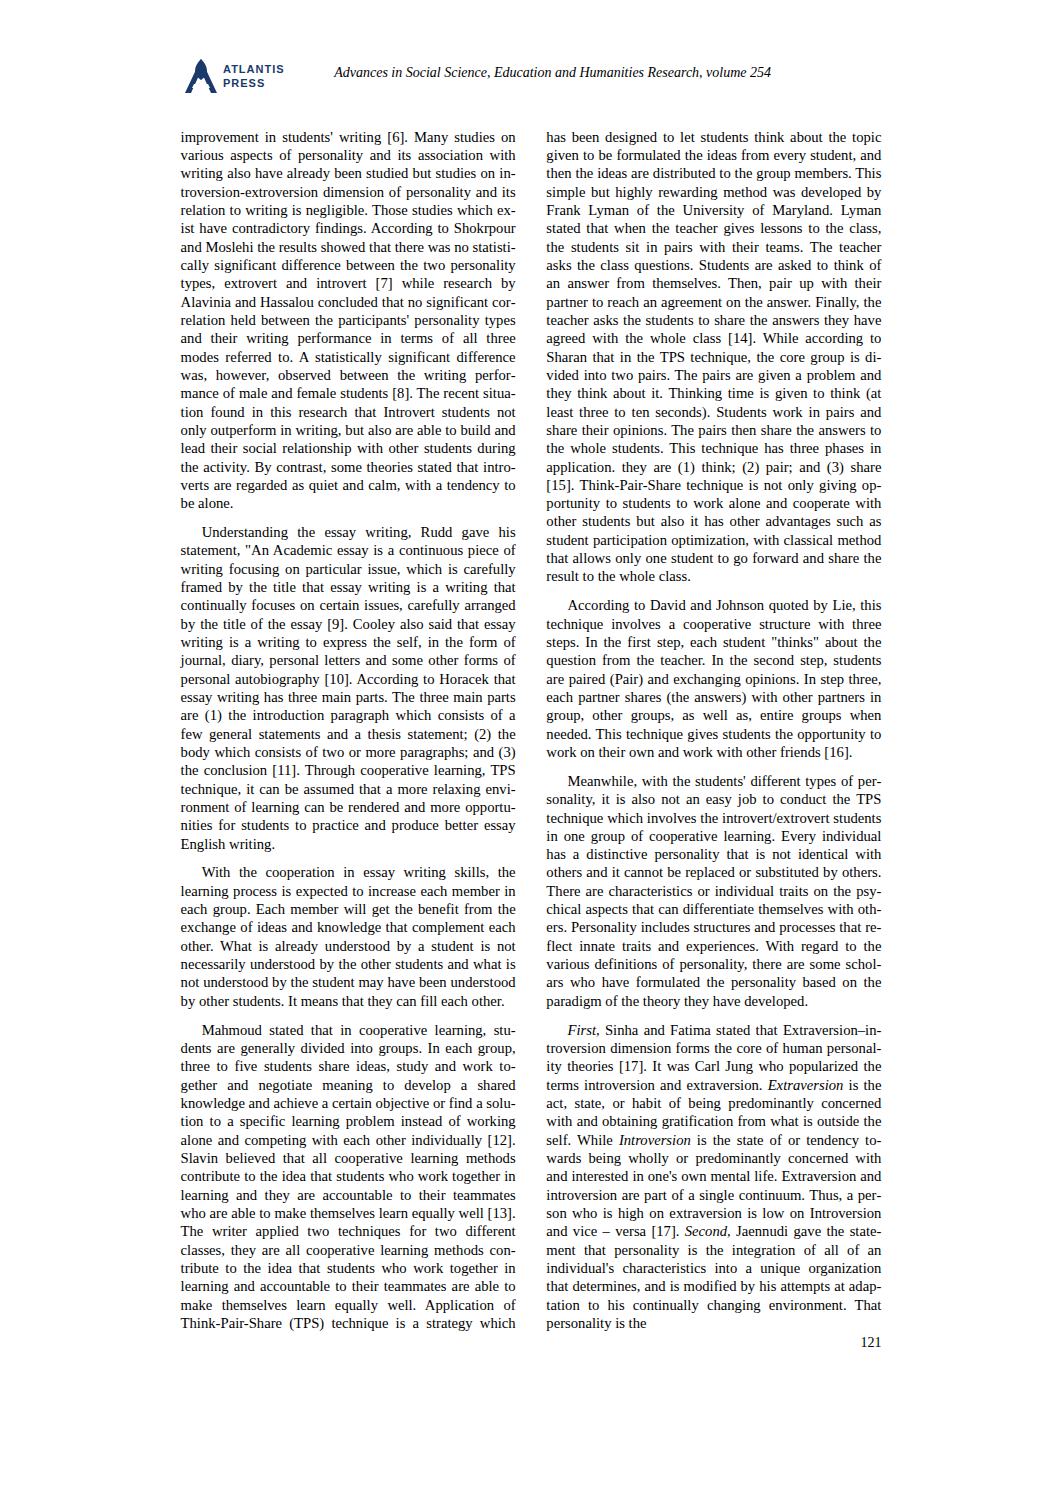ATLANTIS PRESS
Advances in Social Science, Education and Humanities Research, volume 254
improvement in students' writing [6]. Many studies on various aspects of personality and its association with writing also have already been studied but studies on introversion-extroversion dimension of personality and its relation to writing is negligible. Those studies which exist have contradictory findings. According to Shokrpour and Moslehi the results showed that there was no statistically significant difference between the two personality types, extrovert and introvert [7] while research by Alavinia and Hassalou concluded that no significant correlation held between the participants' personality types and their writing performance in terms of all three modes referred to. A statistically significant difference was, however, observed between the writing performance of male and female students [8]. The recent situation found in this research that Introvert students not only outperform in writing, but also are able to build and lead their social relationship with other students during the activity. By contrast, some theories stated that introverts are regarded as quiet and calm, with a tendency to be alone.
Understanding the essay writing, Rudd gave his statement, "An Academic essay is a continuous piece of writing focusing on particular issue, which is carefully framed by the title that essay writing is a writing that continually focuses on certain issues, carefully arranged by the title of the essay [9]. Cooley also said that essay writing is a writing to express the self, in the form of journal, diary, personal letters and some other forms of personal autobiography [10]. According to Horacek that essay writing has three main parts. The three main parts are (1) the introduction paragraph which consists of a few general statements and a thesis statement; (2) the body which consists of two or more paragraphs; and (3) the conclusion [11]. Through cooperative learning, TPS technique, it can be assumed that a more relaxing environment of learning can be rendered and more opportunities for students to practice and produce better essay English writing.
With the cooperation in essay writing skills, the learning process is expected to increase each member in each group. Each member will get the benefit from the exchange of ideas and knowledge that complement each other. What is already understood by a student is not necessarily understood by the other students and what is not understood by the student may have been understood by other students. It means that they can fill each other.
Mahmoud stated that in cooperative learning, students are generally divided into groups. In each group, three to five students share ideas, study and work together and negotiate meaning to develop a shared knowledge and achieve a certain objective or find a solution to a specific learning problem instead of working alone and competing with each other individually [12]. Slavin believed that all cooperative learning methods contribute to the idea that students who work together in learning and they are accountable to their teammates who are able to make themselves learn equally well [13]. The writer applied two techniques for two different classes, they are all cooperative learning methods contribute to the idea that students who work together in learning and accountable to their teammates are able to make themselves learn equally well. Application of Think-Pair-Share (TPS) technique is a strategy which has been designed to let students think about the topic given to be formulated the ideas from every student, and then the ideas are distributed to the group members. This simple but highly rewarding method was developed by Frank Lyman of the University of Maryland. Lyman stated that when the teacher gives lessons to the class, the students sit in pairs with their teams. The teacher asks the class questions. Students are asked to think of an answer from themselves. Then, pair up with their partner to reach an agreement on the answer. Finally, the teacher asks the students to share the answers they have agreed with the whole class [14]. While according to Sharan that in the TPS technique, the core group is divided into two pairs. The pairs are given a problem and they think about it. Thinking time is given to think (at least three to ten seconds). Students work in pairs and share their opinions. The pairs then share the answers to the whole students. This technique has three phases in application. they are (1) think; (2) pair; and (3) share [15]. Think-Pair-Share technique is not only giving opportunity to students to work alone and cooperate with other students but also it has other advantages such as student participation optimization, with classical method that allows only one student to go forward and share the result to the whole class.
According to David and Johnson quoted by Lie, this technique involves a cooperative structure with three steps. In the first step, each student "thinks" about the question from the teacher. In the second step, students are paired (Pair) and exchanging opinions. In step three, each partner shares (the answers) with other partners in group, other groups, as well as, entire groups when needed. This technique gives students the opportunity to work on their own and work with other friends [16].
Meanwhile, with the students' different types of personality, it is also not an easy job to conduct the TPS technique which involves the introvert/extrovert students in one group of cooperative learning. Every individual has a distinctive personality that is not identical with others and it cannot be replaced or substituted by others. There are characteristics or individual traits on the psychical aspects that can differentiate themselves with others. Personality includes structures and processes that reflect innate traits and experiences. With regard to the various definitions of personality, there are some scholars who have formulated the personality based on the paradigm of the theory they have developed.
First, Sinha and Fatima stated that Extraversion–introversion dimension forms the core of human personality theories [17]. It was Carl Jung who popularized the terms introversion and extraversion. Extraversion is the act, state, or habit of being predominantly concerned with and obtaining gratification from what is outside the self. While Introversion is the state of or tendency towards being wholly or predominantly concerned with and interested in one's own mental life. Extraversion and introversion are part of a single continuum. Thus, a person who is high on extraversion is low on Introversion and vice – versa [17]. Second, Jaennudi gave the statement that personality is the integration of all of an individual's characteristics into a unique organization that determines, and is modified by his attempts at adaptation to his continually changing environment. That personality is the
121